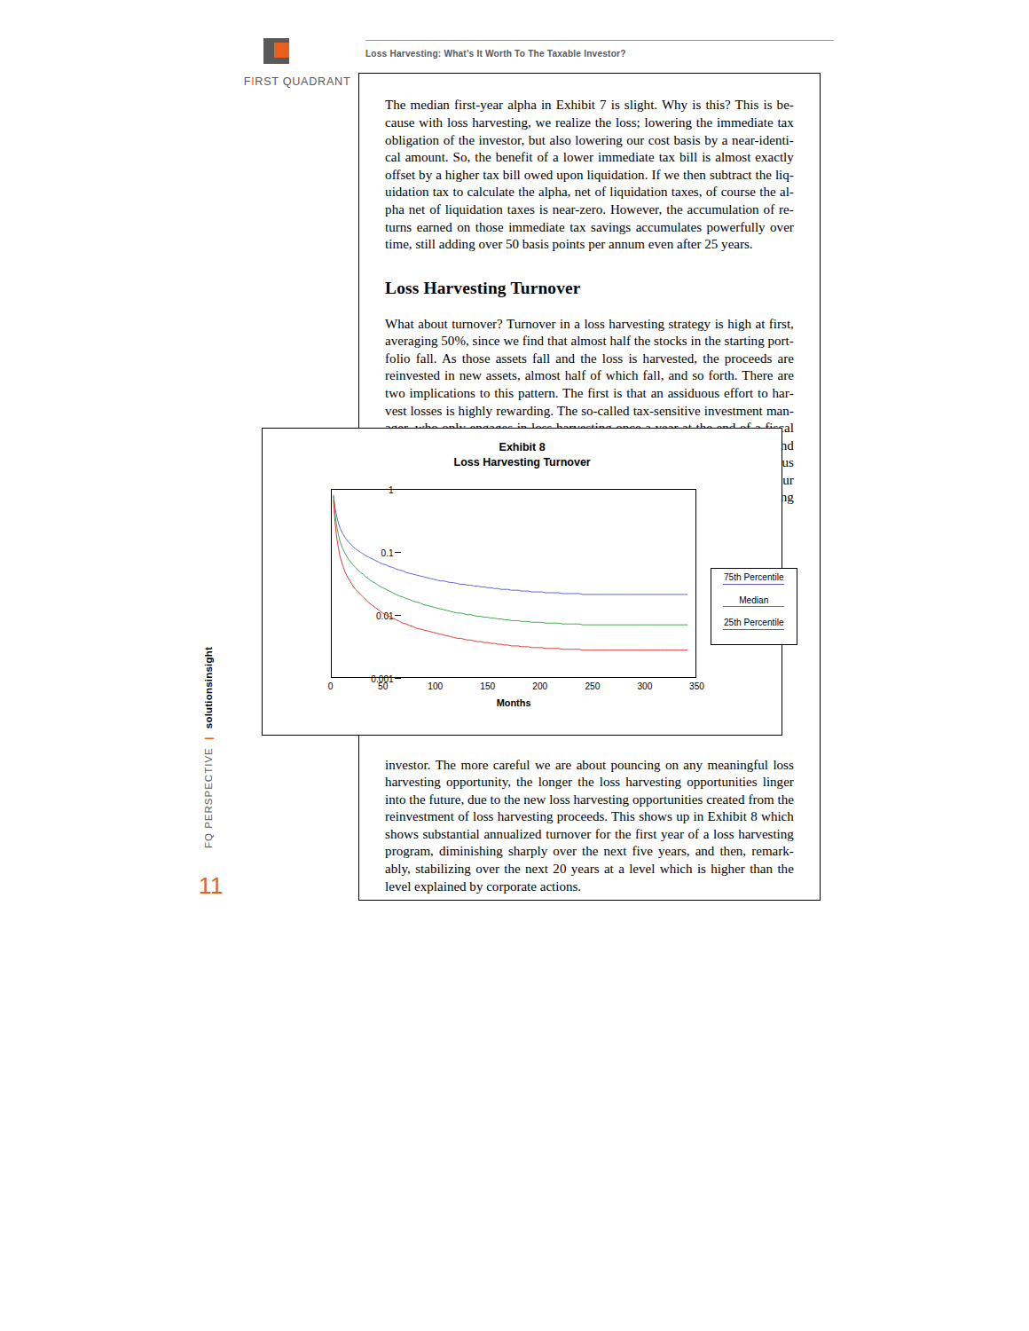FIRST QUADRANT
Loss Harvesting: What’s It Worth To The Taxable Investor?
FQ PERSPECTIVE | solutionsinsight
11
The median first-year alpha in Exhibit 7 is slight. Why is this? This is because with loss harvesting, we realize the loss; lowering the immediate tax obligation of the investor, but also lowering our cost basis by a near-identical amount. So, the benefit of a lower immediate tax bill is almost exactly offset by a higher tax bill owed upon liquidation. If we then subtract the liquidation tax to calculate the alpha, net of liquidation taxes, of course the alpha net of liquidation taxes is near-zero. However, the accumulation of returns earned on those immediate tax savings accumulates powerfully over time, still adding over 50 basis points per annum even after 25 years.
Loss Harvesting Turnover
What about turnover? Turnover in a loss harvesting strategy is high at first, averaging 50%, since we find that almost half the stocks in the starting portfolio fall. As those assets fall and the loss is harvested, the proceeds are reinvested in new assets, almost half of which fall, and so forth. There are two implications to this pattern. The first is that an assiduous effort to harvest losses is highly rewarding. The so-called tax-sensitive investment manager, who only engages in loss harvesting once a year at the end of a fiscal year, has probably seen numerous loss harvesting opportunities appear and disappear during the course of a year. The second implication is a “virtuous cycle” in any sort of assiduous effort to harvest losses whenever they occur and whenever the tax alpha is large enough to justify the round-trip trading costs for the
investor. The more careful we are about pouncing on any meaningful loss harvesting opportunity, the longer the loss harvesting opportunities linger into the future, due to the new loss harvesting opportunities created from the reinvestment of loss harvesting proceeds. This shows up in Exhibit 8 which shows substantial annualized turnover for the first year of a loss harvesting program, diminishing sharply over the next five years, and then, remarkably, stabilizing over the next 20 years at a level which is higher than the level explained by corporate actions.
Exhibit 8
Loss Harvesting Turnover
1
0.1
0.01
0.001
0 50 100 150 200 250 300 350
Months
75th Percentile
Median
25th Percentile